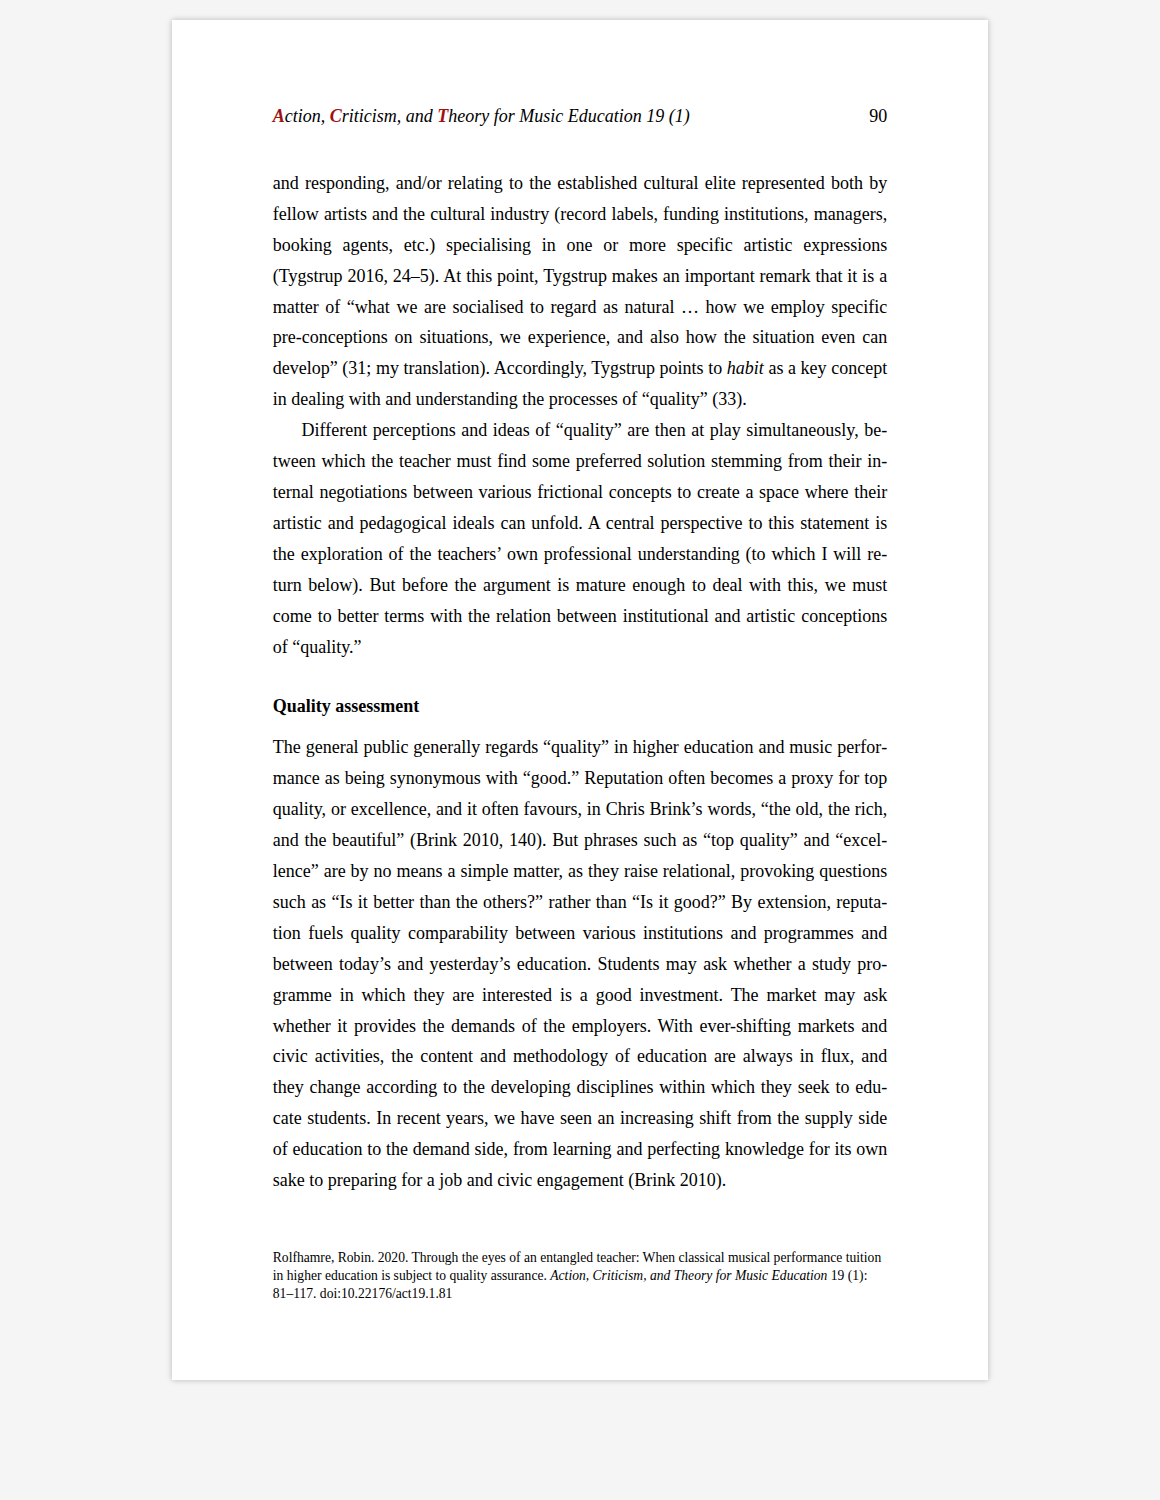Action, Criticism, and Theory for Music Education 19 (1)
90
and responding, and/or relating to the established cultural elite represented both by fellow artists and the cultural industry (record labels, funding institutions, managers, booking agents, etc.) specialising in one or more specific artistic expressions (Tygstrup 2016, 24–5). At this point, Tygstrup makes an important remark that it is a matter of “what we are socialised to regard as natural … how we employ specific pre-conceptions on situations, we experience, and also how the situation even can develop” (31; my translation). Accordingly, Tygstrup points to habit as a key concept in dealing with and understanding the processes of “quality” (33).
Different perceptions and ideas of “quality” are then at play simultaneously, between which the teacher must find some preferred solution stemming from their internal negotiations between various frictional concepts to create a space where their artistic and pedagogical ideals can unfold. A central perspective to this statement is the exploration of the teachers’ own professional understanding (to which I will return below). But before the argument is mature enough to deal with this, we must come to better terms with the relation between institutional and artistic conceptions of “quality.”
Quality assessment
The general public generally regards “quality” in higher education and music performance as being synonymous with “good.” Reputation often becomes a proxy for top quality, or excellence, and it often favours, in Chris Brink’s words, “the old, the rich, and the beautiful” (Brink 2010, 140). But phrases such as “top quality” and “excellence” are by no means a simple matter, as they raise relational, provoking questions such as “Is it better than the others?” rather than “Is it good?” By extension, reputation fuels quality comparability between various institutions and programmes and between today’s and yesterday’s education. Students may ask whether a study programme in which they are interested is a good investment. The market may ask whether it provides the demands of the employers. With ever-shifting markets and civic activities, the content and methodology of education are always in flux, and they change according to the developing disciplines within which they seek to educate students. In recent years, we have seen an increasing shift from the supply side of education to the demand side, from learning and perfecting knowledge for its own sake to preparing for a job and civic engagement (Brink 2010).
Rolfhamre, Robin. 2020. Through the eyes of an entangled teacher: When classical musical performance tuition in higher education is subject to quality assurance. Action, Criticism, and Theory for Music Education 19 (1): 81–117. doi:10.22176/act19.1.81